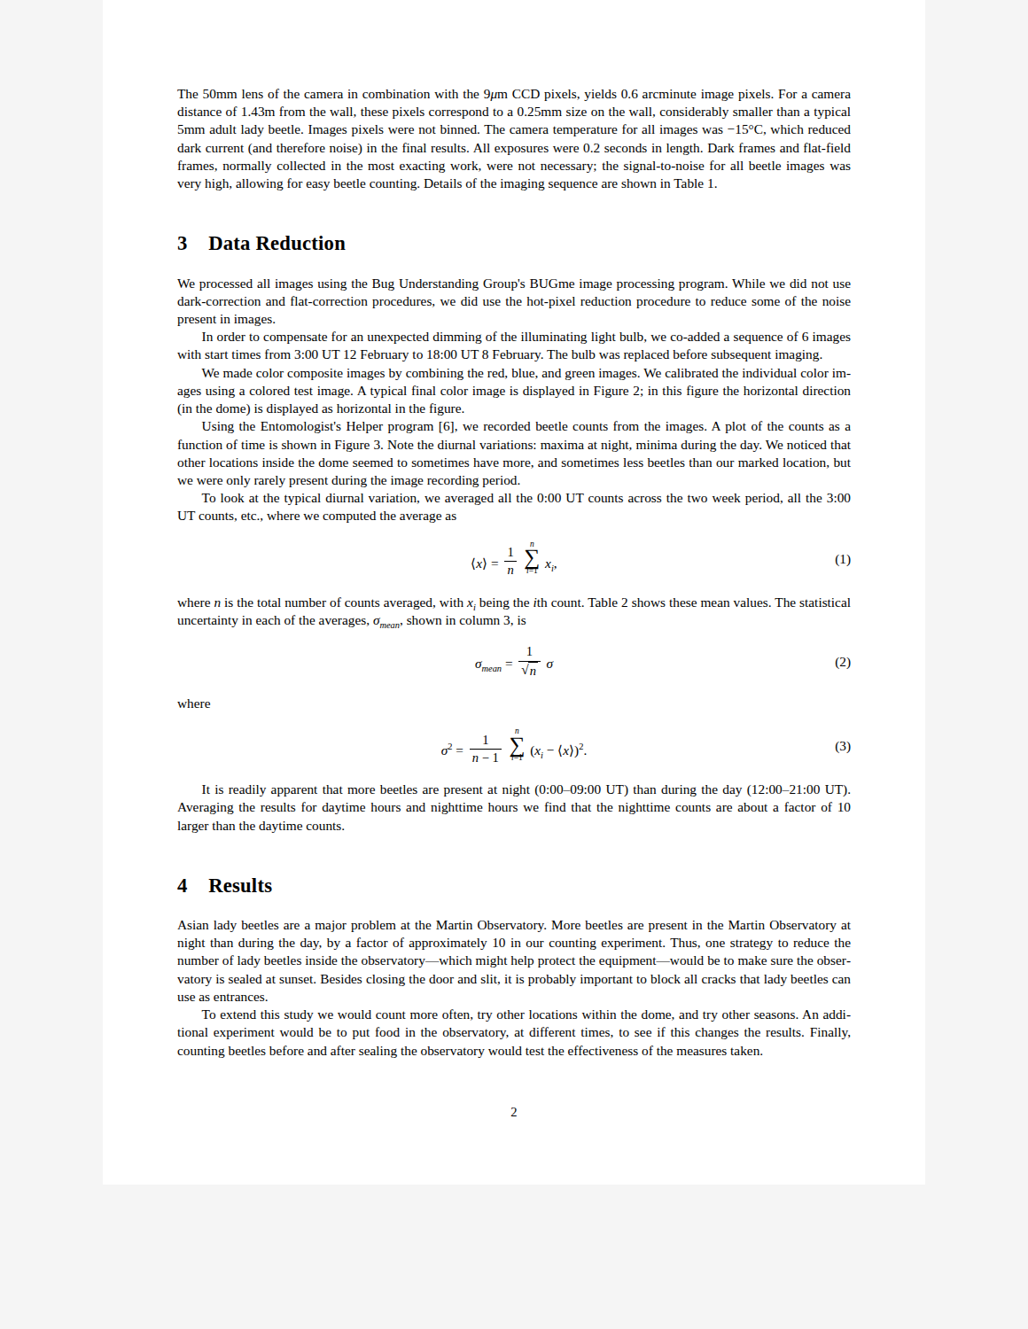The 50mm lens of the camera in combination with the 9μm CCD pixels, yields 0.6 arcminute image pixels. For a camera distance of 1.43m from the wall, these pixels correspond to a 0.25mm size on the wall, considerably smaller than a typical 5mm adult lady beetle. Images pixels were not binned. The camera temperature for all images was −15°C, which reduced dark current (and therefore noise) in the final results. All exposures were 0.2 seconds in length. Dark frames and flat-field frames, normally collected in the most exacting work, were not necessary; the signal-to-noise for all beetle images was very high, allowing for easy beetle counting. Details of the imaging sequence are shown in Table 1.
3 Data Reduction
We processed all images using the Bug Understanding Group's BUGme image processing program. While we did not use dark-correction and flat-correction procedures, we did use the hot-pixel reduction procedure to reduce some of the noise present in images.
In order to compensate for an unexpected dimming of the illuminating light bulb, we co-added a sequence of 6 images with start times from 3:00 UT 12 February to 18:00 UT 8 February. The bulb was replaced before subsequent imaging.
We made color composite images by combining the red, blue, and green images. We calibrated the individual color images using a colored test image. A typical final color image is displayed in Figure 2; in this figure the horizontal direction (in the dome) is displayed as horizontal in the figure.
Using the Entomologist's Helper program [6], we recorded beetle counts from the images. A plot of the counts as a function of time is shown in Figure 3. Note the diurnal variations: maxima at night, minima during the day. We noticed that other locations inside the dome seemed to sometimes have more, and sometimes less beetles than our marked location, but we were only rarely present during the image recording period.
To look at the typical diurnal variation, we averaged all the 0:00 UT counts across the two week period, all the 3:00 UT counts, etc., where we computed the average as
⟨x⟩ = 1 n n∑i=1 xi,
(1)
where n is the total number of counts averaged, with xi being the ith count. Table 2 shows these mean values. The statistical uncertainty in each of the averages, σmean, shown in column 3, is
σmean = 1 n σ
(2)
where
σ2 = 1 n − 1 n∑i=1 (xi − ⟨x⟩)2.
(3)
It is readily apparent that more beetles are present at night (0:00–09:00 UT) than during the day (12:00–21:00 UT). Averaging the results for daytime hours and nighttime hours we find that the nighttime counts are about a factor of 10 larger than the daytime counts.
4 Results
Asian lady beetles are a major problem at the Martin Observatory. More beetles are present in the Martin Observatory at night than during the day, by a factor of approximately 10 in our counting experiment. Thus, one strategy to reduce the number of lady beetles inside the observatory—which might help protect the equipment—would be to make sure the observatory is sealed at sunset. Besides closing the door and slit, it is probably important to block all cracks that lady beetles can use as entrances.
To extend this study we would count more often, try other locations within the dome, and try other seasons. An additional experiment would be to put food in the observatory, at different times, to see if this changes the results. Finally, counting beetles before and after sealing the observatory would test the effectiveness of the measures taken.
2